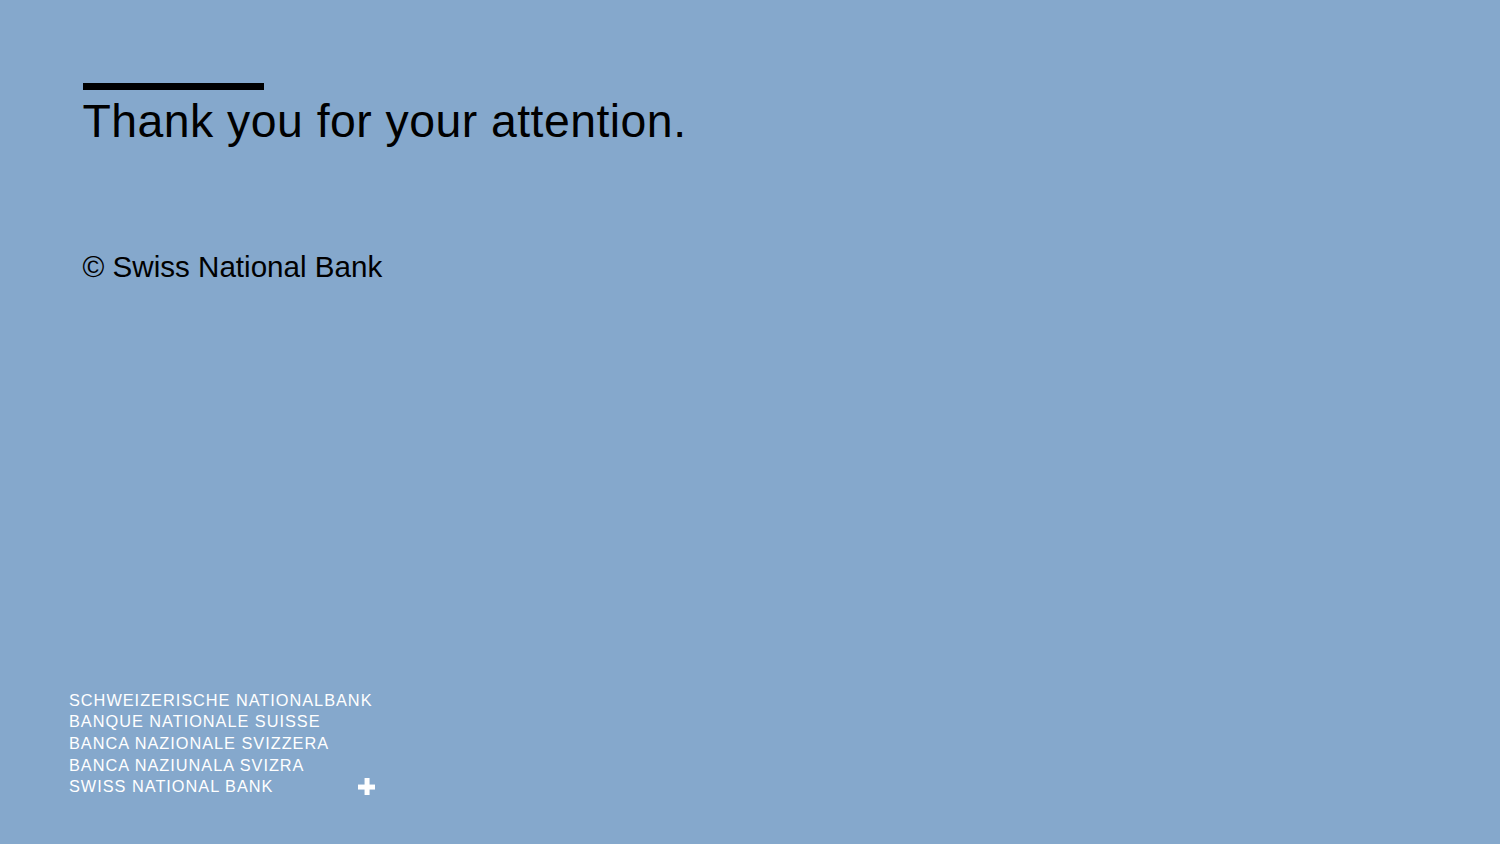Thank you for your attention.
© Swiss National Bank
Schweizerische Nationalbank
Banque Nationale Suisse
Banca Nazionale Svizzera
Banca Naziunala Svizra
Swiss National Bank